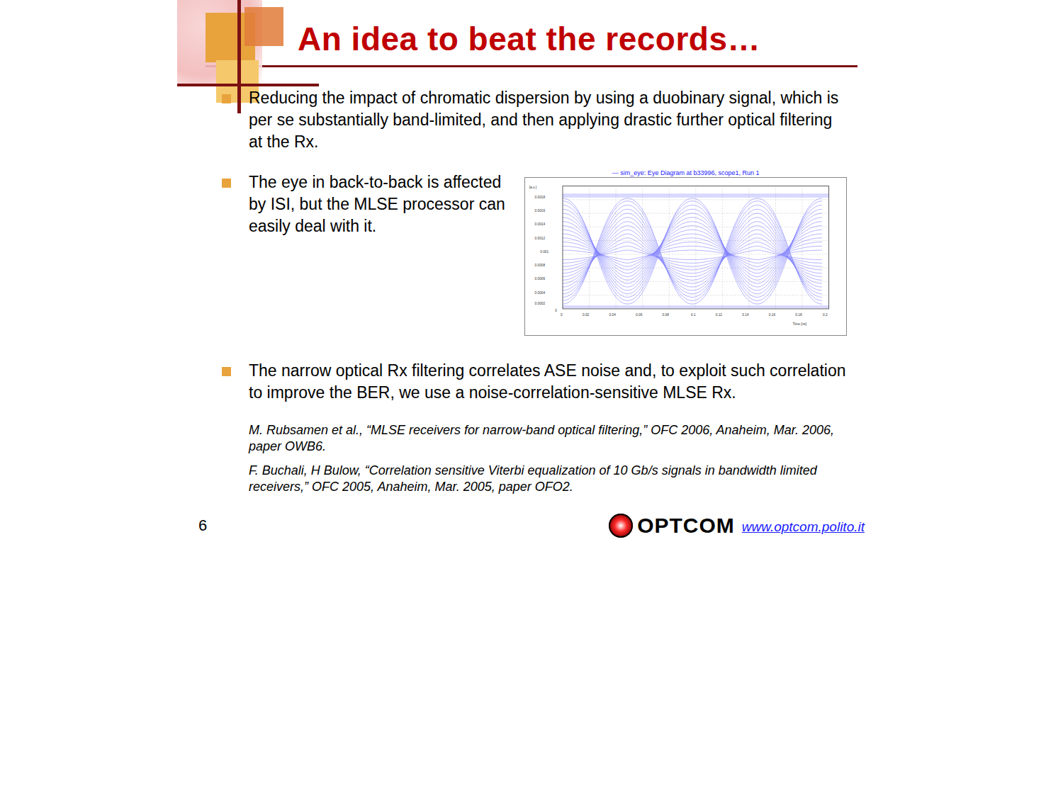An idea to beat the records…
Reducing the impact of chromatic dispersion by using a duobinary signal, which is per se substantially band-limited, and then applying drastic further optical filtering at the Rx.
The eye in back-to-back is affected by ISI, but the MLSE processor can easily deal with it.
— sim_eye: Eye Diagram at b33996, scope1, Run 1
[a.u.] 0.0018 0.0016 0.0014 0.0012 0.001 0.0008 0.0006 0.0004 0.0002 0 0 0.02 0.04 0.06 0.08 0.1 0.12 0.14 0.16 0.18 0.2 Time [ns]
The narrow optical Rx filtering correlates ASE noise and, to exploit such correlation to improve the BER, we use a noise-correlation-sensitive MLSE Rx.
M. Rubsamen et al., “MLSE receivers for narrow-band optical filtering,” OFC 2006, Anaheim, Mar. 2006, paper OWB6.
F. Buchali, H Bulow, “Correlation sensitive Viterbi equalization of 10 Gb/s signals in bandwidth limited receivers,” OFC 2005, Anaheim, Mar. 2005, paper OFO2.
6
OPTCOM
www.optcom.polito.it